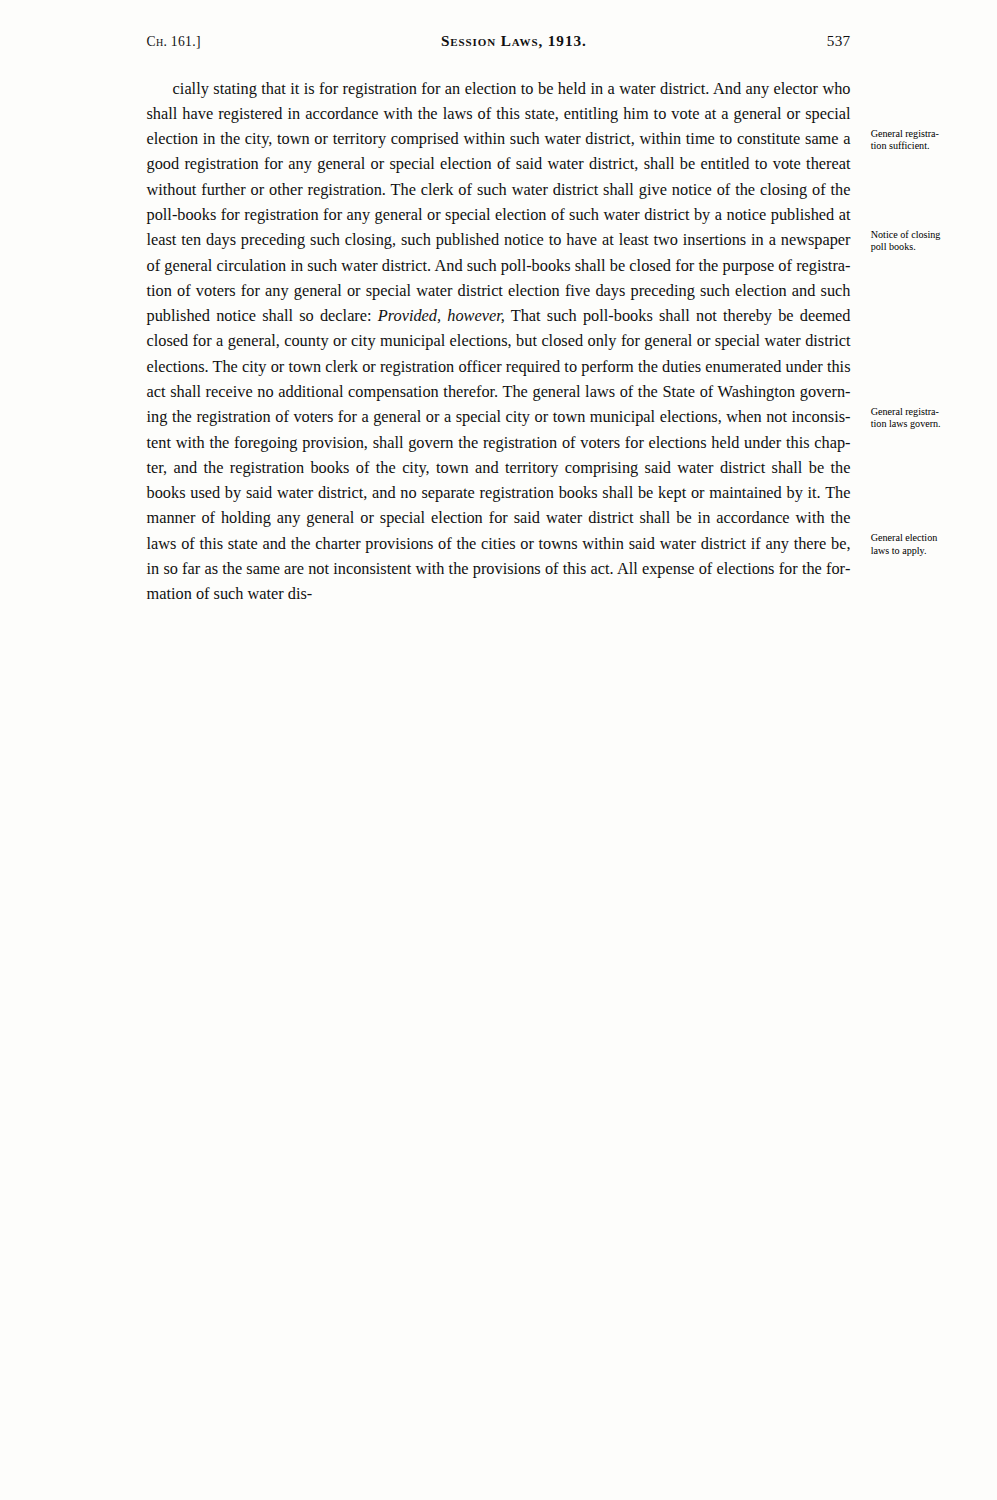Ch. 161.] Session Laws, 1913. 537
cially stating that it is for registration for an election to be held in a water district. And any elector who shall have registered in accordance with the laws of this state, entitling him to vote at a general or special election in the city, town or territory comprised within such water district,General registration sufficient. within time to constitute same a good registration for any general or special election of said water district, shall be entitled to vote thereat without further or other registration. The clerk of such water district shall give notice of the closing of the poll-books for registration for any general or special election of such water district by a notice published at least ten days preceding such closing,Notice of closing poll books. such published notice to have at least two insertions in a newspaper of general circulation in such water district. And such poll-books shall be closed for the purpose of registration of voters for any general or special water district election five days preceding such election and such published notice shall so declare: Provided, however, That such poll-books shall not thereby be deemed closed for a general, county or city municipal elections, but closed only for general or special water district elections. The city or town clerk or registration officer required to perform the duties enumerated under this act shall receive no additional compensation therefor. The general laws of the State of Washington governing the registration of votersGeneral registration laws govern. for a general or a special city or town municipal elections, when not inconsistent with the foregoing provision, shall govern the registration of voters for elections held under this chapter, and the registration books of the city, town and territory comprising said water district shall be the books used by said water district, and no separate registration books shall be kept or maintained by it. The manner of holding any general or special election for said water district shall be in accordance with the laws of thisGeneral election laws to apply. state and the charter provisions of the cities or towns within said water district if any there be, in so far as the same are not inconsistent with the provisions of this act. All expense of elections for the formation of such water dis-